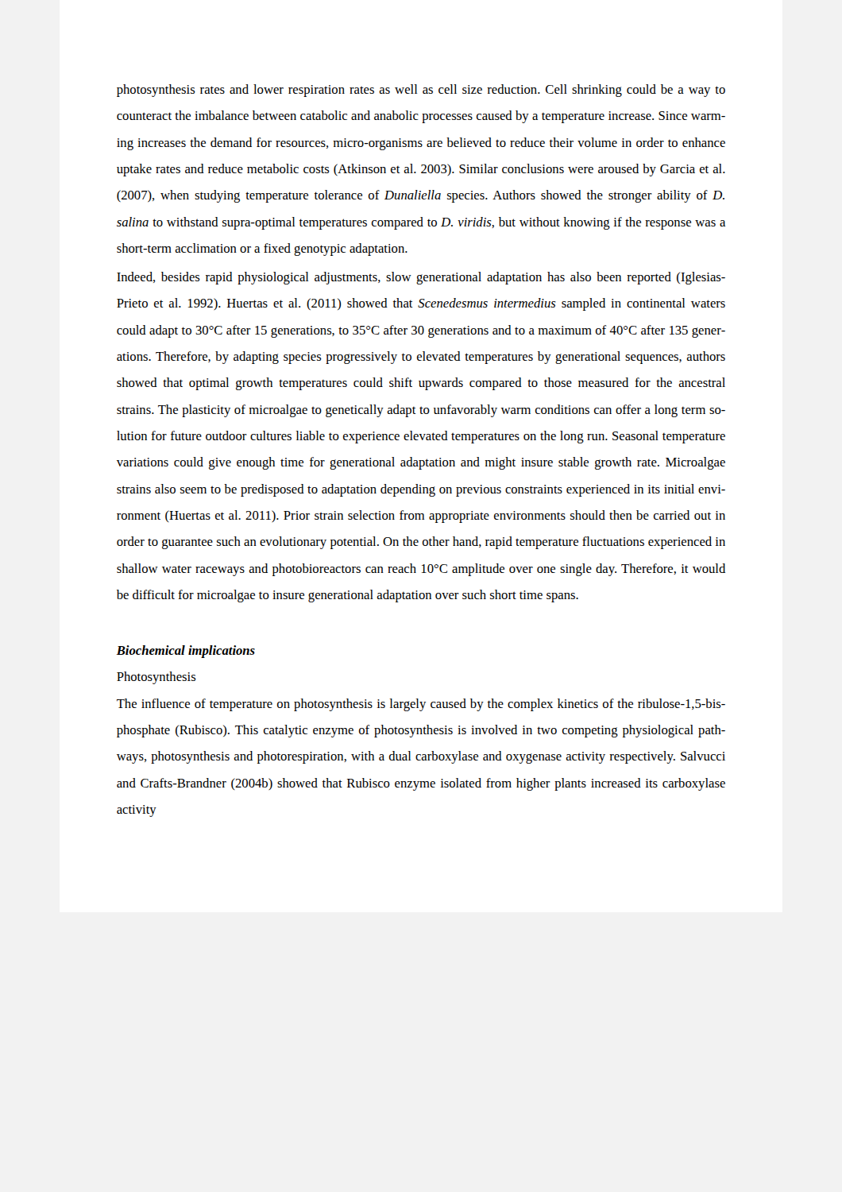photosynthesis rates and lower respiration rates as well as cell size reduction. Cell shrinking could be a way to counteract the imbalance between catabolic and anabolic processes caused by a temperature increase. Since warming increases the demand for resources, micro-organisms are believed to reduce their volume in order to enhance uptake rates and reduce metabolic costs (Atkinson et al. 2003). Similar conclusions were aroused by Garcia et al. (2007), when studying temperature tolerance of Dunaliella species. Authors showed the stronger ability of D. salina to withstand supra-optimal temperatures compared to D. viridis, but without knowing if the response was a short-term acclimation or a fixed genotypic adaptation.
Indeed, besides rapid physiological adjustments, slow generational adaptation has also been reported (Iglesias-Prieto et al. 1992). Huertas et al. (2011) showed that Scenedesmus intermedius sampled in continental waters could adapt to 30°C after 15 generations, to 35°C after 30 generations and to a maximum of 40°C after 135 generations. Therefore, by adapting species progressively to elevated temperatures by generational sequences, authors showed that optimal growth temperatures could shift upwards compared to those measured for the ancestral strains. The plasticity of microalgae to genetically adapt to unfavorably warm conditions can offer a long term solution for future outdoor cultures liable to experience elevated temperatures on the long run. Seasonal temperature variations could give enough time for generational adaptation and might insure stable growth rate. Microalgae strains also seem to be predisposed to adaptation depending on previous constraints experienced in its initial environment (Huertas et al. 2011). Prior strain selection from appropriate environments should then be carried out in order to guarantee such an evolutionary potential. On the other hand, rapid temperature fluctuations experienced in shallow water raceways and photobioreactors can reach 10°C amplitude over one single day. Therefore, it would be difficult for microalgae to insure generational adaptation over such short time spans.
Biochemical implications
Photosynthesis
The influence of temperature on photosynthesis is largely caused by the complex kinetics of the ribulose-1,5-bisphosphate (Rubisco). This catalytic enzyme of photosynthesis is involved in two competing physiological pathways, photosynthesis and photorespiration, with a dual carboxylase and oxygenase activity respectively. Salvucci and Crafts-Brandner (2004b) showed that Rubisco enzyme isolated from higher plants increased its carboxylase activity